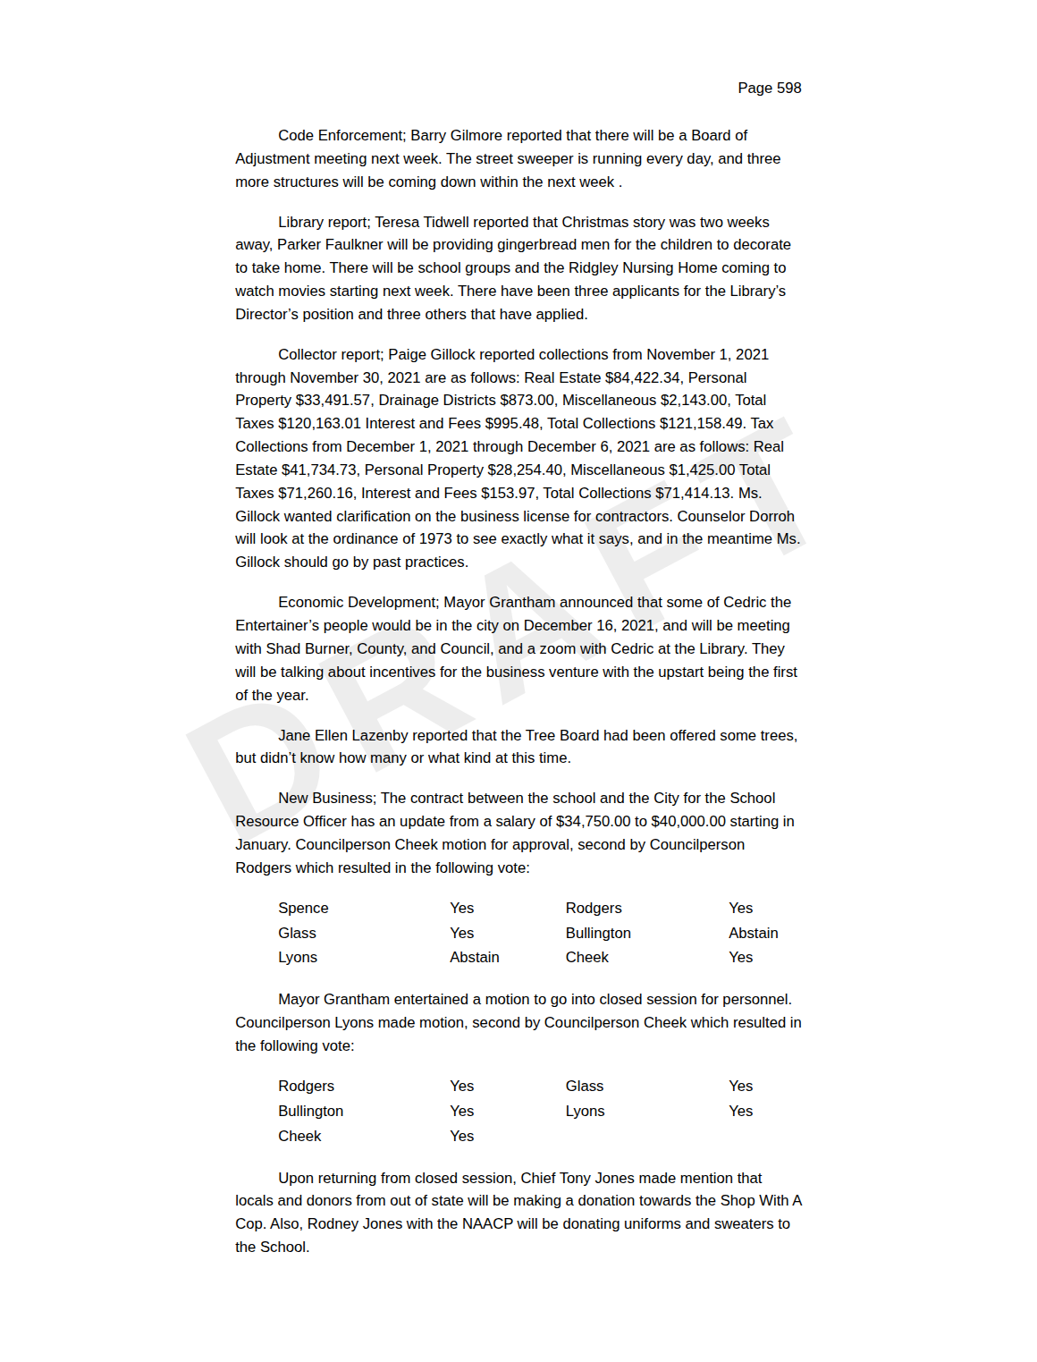DRAFT
Page 598
Code Enforcement; Barry Gilmore reported that there will be a Board of Adjustment meeting next week. The street sweeper is running every day, and three more structures will be coming down within the next week .
Library report; Teresa Tidwell reported that Christmas story was two weeks away, Parker Faulkner will be providing gingerbread men for the children to decorate to take home. There will be school groups and the Ridgley Nursing Home coming to watch movies starting next week. There have been three applicants for the Library’s Director’s position and three others that have applied.
Collector report; Paige Gillock reported collections from November 1, 2021 through November 30, 2021 are as follows: Real Estate $84,422.34, Personal Property $33,491.57, Drainage Districts $873.00, Miscellaneous $2,143.00, Total Taxes $120,163.01 Interest and Fees $995.48, Total Collections $121,158.49. Tax Collections from December 1, 2021 through December 6, 2021 are as follows: Real Estate $41,734.73, Personal Property $28,254.40, Miscellaneous $1,425.00 Total Taxes $71,260.16, Interest and Fees $153.97, Total Collections $71,414.13. Ms. Gillock wanted clarification on the business license for contractors. Counselor Dorroh will look at the ordinance of 1973 to see exactly what it says, and in the meantime Ms. Gillock should go by past practices.
Economic Development; Mayor Grantham announced that some of Cedric the Entertainer’s people would be in the city on December 16, 2021, and will be meeting with Shad Burner, County, and Council, and a zoom with Cedric at the Library. They will be talking about incentives for the business venture with the upstart being the first of the year.
Jane Ellen Lazenby reported that the Tree Board had been offered some trees, but didn’t know how many or what kind at this time.
New Business; The contract between the school and the City for the School Resource Officer has an update from a salary of $34,750.00 to $40,000.00 starting in January. Councilperson Cheek motion for approval, second by Councilperson Rodgers which resulted in the following vote:
| Spence | Yes | Rodgers | Yes |
| Glass | Yes | Bullington | Abstain |
| Lyons | Abstain | Cheek | Yes |
Mayor Grantham entertained a motion to go into closed session for personnel. Councilperson Lyons made motion, second by Councilperson Cheek which resulted in the following vote:
| Rodgers | Yes | Glass | Yes |
| Bullington | Yes | Lyons | Yes |
| Cheek | Yes | | |
Upon returning from closed session, Chief Tony Jones made mention that locals and donors from out of state will be making a donation towards the Shop With A Cop. Also, Rodney Jones with the NAACP will be donating uniforms and sweaters to the School.